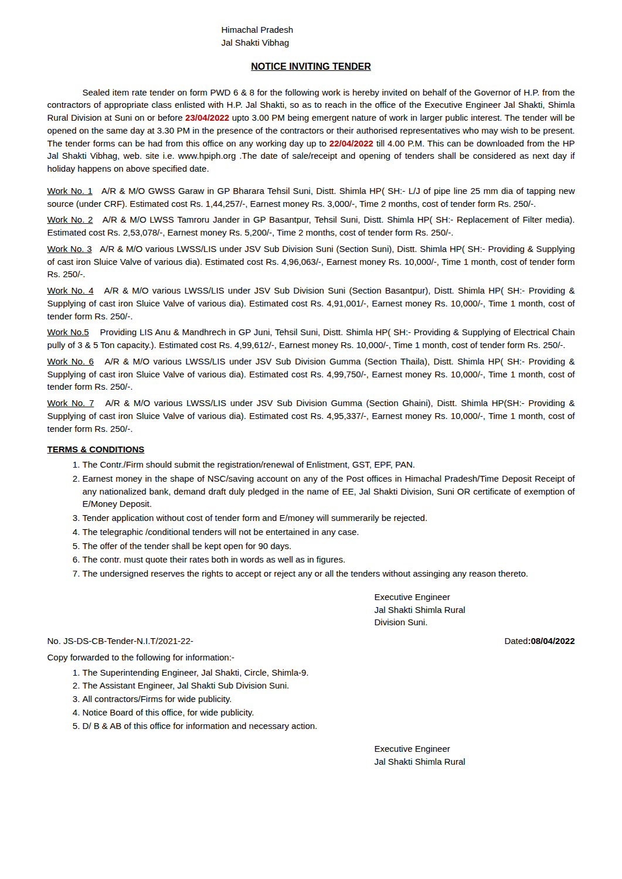Himachal Pradesh
Jal Shakti Vibhag
NOTICE INVITING TENDER
Sealed item rate tender on form PWD 6 & 8 for the following work is hereby invited on behalf of the Governor of H.P. from the contractors of appropriate class enlisted with H.P. Jal Shakti, so as to reach in the office of the Executive Engineer Jal Shakti, Shimla Rural Division at Suni on or before 23/04/2022 upto 3.00 PM being emergent nature of work in larger public interest. The tender will be opened on the same day at 3.30 PM in the presence of the contractors or their authorised representatives who may wish to be present. The tender forms can be had from this office on any working day up to 22/04/2022 till 4.00 P.M. This can be downloaded from the HP Jal Shakti Vibhag, web. site i.e. www.hpiph.org .The date of sale/receipt and opening of tenders shall be considered as next day if holiday happens on above specified date.
Work No. 1 A/R & M/O GWSS Garaw in GP Bharara Tehsil Suni, Distt. Shimla HP( SH:- L/J of pipe line 25 mm dia of tapping new source (under CRF). Estimated cost Rs. 1,44,257/-, Earnest money Rs. 3,000/-, Time 2 months, cost of tender form Rs. 250/-.
Work No. 2 A/R & M/O LWSS Tamroru Jander in GP Basantpur, Tehsil Suni, Distt. Shimla HP( SH:- Replacement of Filter media). Estimated cost Rs. 2,53,078/-, Earnest money Rs. 5,200/-, Time 2 months, cost of tender form Rs. 250/-.
Work No. 3 A/R & M/O various LWSS/LIS under JSV Sub Division Suni (Section Suni), Distt. Shimla HP( SH:- Providing & Supplying of cast iron Sluice Valve of various dia). Estimated cost Rs. 4,96,063/-, Earnest money Rs. 10,000/-, Time 1 month, cost of tender form Rs. 250/-.
Work No. 4 A/R & M/O various LWSS/LIS under JSV Sub Division Suni (Section Basantpur), Distt. Shimla HP( SH:- Providing & Supplying of cast iron Sluice Valve of various dia). Estimated cost Rs. 4,91,001/-, Earnest money Rs. 10,000/-, Time 1 month, cost of tender form Rs. 250/-.
Work No.5 Providing LIS Anu & Mandhrech in GP Juni, Tehsil Suni, Distt. Shimla HP( SH:- Providing & Supplying of Electrical Chain pully of 3 & 5 Ton capacity.). Estimated cost Rs. 4,99,612/-, Earnest money Rs. 10,000/-, Time 1 month, cost of tender form Rs. 250/-.
Work No. 6 A/R & M/O various LWSS/LIS under JSV Sub Division Gumma (Section Thaila), Distt. Shimla HP( SH:- Providing & Supplying of cast iron Sluice Valve of various dia). Estimated cost Rs. 4,99,750/-, Earnest money Rs. 10,000/-, Time 1 month, cost of tender form Rs. 250/-.
Work No. 7 A/R & M/O various LWSS/LIS under JSV Sub Division Gumma (Section Ghaini), Distt. Shimla HP(SH:- Providing & Supplying of cast iron Sluice Valve of various dia). Estimated cost Rs. 4,95,337/-, Earnest money Rs. 10,000/-, Time 1 month, cost of tender form Rs. 250/-.
TERMS & CONDITIONS
The Contr./Firm should submit the registration/renewal of Enlistment, GST, EPF, PAN.
Earnest money in the shape of NSC/saving account on any of the Post offices in Himachal Pradesh/Time Deposit Receipt of any nationalized bank, demand draft duly pledged in the name of EE, Jal Shakti Division, Suni OR certificate of exemption of E/Money Deposit.
Tender application without cost of tender form and E/money will summerarily be rejected.
The telegraphic /conditional tenders will not be entertained in any case.
The offer of the tender shall be kept open for 90 days.
The contr. must quote their rates both in words as well as in figures.
The undersigned reserves the rights to accept or reject any or all the tenders without assinging any reason thereto.
Executive Engineer
Jal Shakti Shimla Rural
Division Suni.
No. JS-DS-CB-Tender-N.I.T/2021-22- Dated:08/04/2022
Copy forwarded to the following for information:-
The Superintending Engineer, Jal Shakti, Circle, Shimla-9.
The Assistant Engineer, Jal Shakti Sub Division Suni.
All contractors/Firms for wide publicity.
Notice Board of this office, for wide publicity.
D/ B & AB of this office for information and necessary action.
Executive Engineer
Jal Shakti Shimla Rural